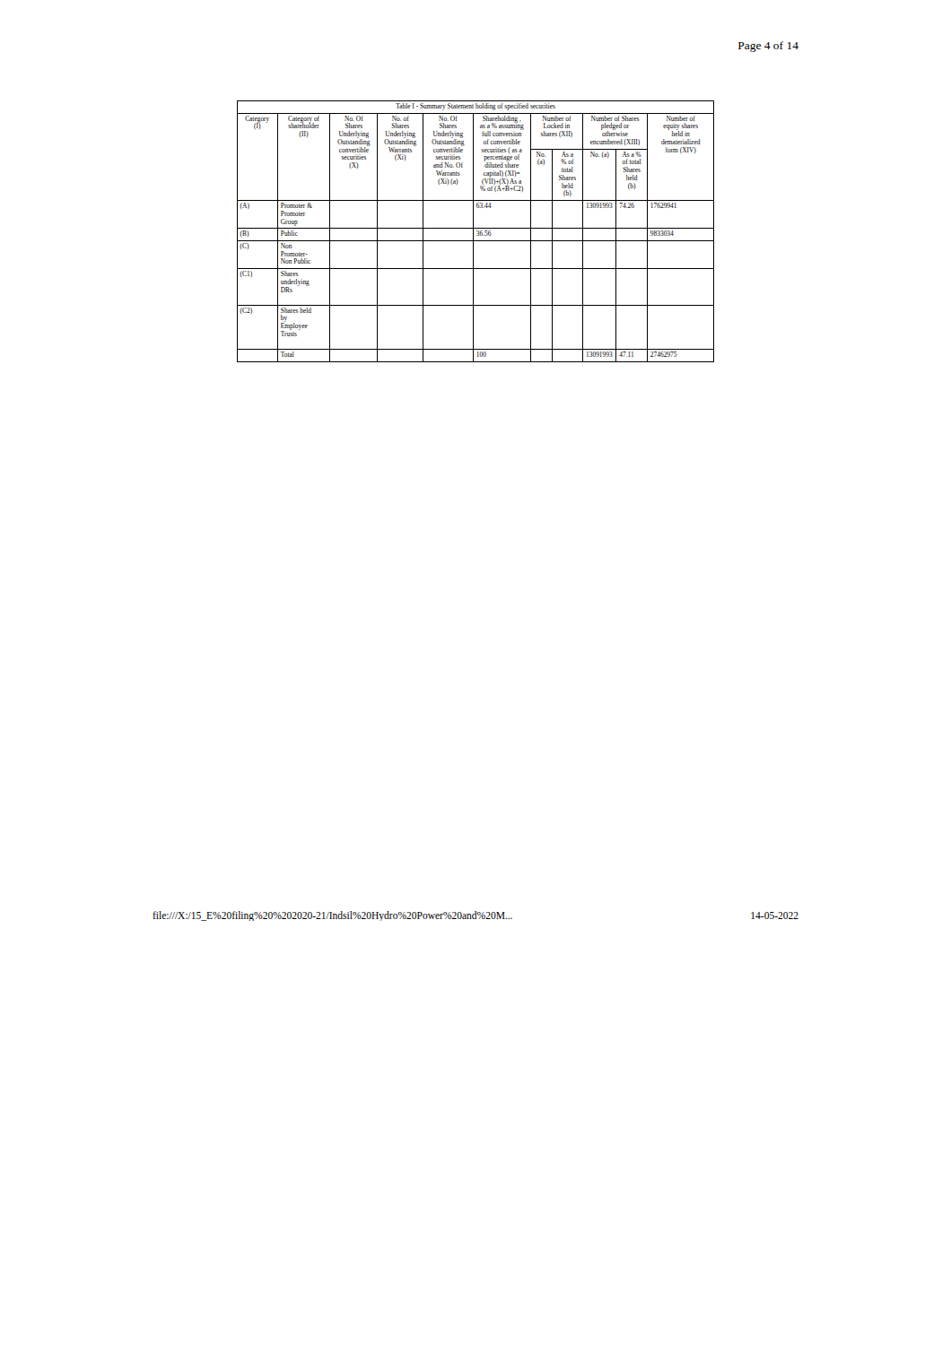Page 4 of 14
| Table I - Summary Statement holding of specified securities |
| Category (I) | Category of shareholder (II) | No. Of Shares Underlying Outstanding convertible securities (X) | No. of Shares Underlying Outstanding Warrants (Xi) | No. Of Shares Underlying Outstanding convertible securities and No. Of Warrants (Xi) (a) | Shareholding , as a % assuming full conversion of convertible securities ( as a percentage of diluted share capital) (XI)= (VII)+(X) As a % of (A+B+C2) | Number of Locked in shares (XII) | Number of Shares pledged or otherwise encumbered (XIII) | Number of equity shares held in dematerialized form (XIV) |
| No. (a) | As a % of total Shares held (b) | No. (a) | As a % of total Shares held (b) |
| (A) | Promoter & Promoter Group | | | | 63.44 | | | 13091993 | 74.26 | 17629941 |
| (B) | Public | | | | 36.56 | | | | | 9833034 |
| (C) | Non Promoter- Non Public | | | | | | | | | |
| (C1) | Shares underlying DRs | | | | | | | | | |
| (C2) | Shares held by Employee Trusts | | | | | | | | | |
| | Total | | | | 100 | | | 13091993 | 47.11 | 27462975 |
file:///X:/15_E%20filing%20%202020-21/Indsil%20Hydro%20Power%20and%20M... 14-05-2022